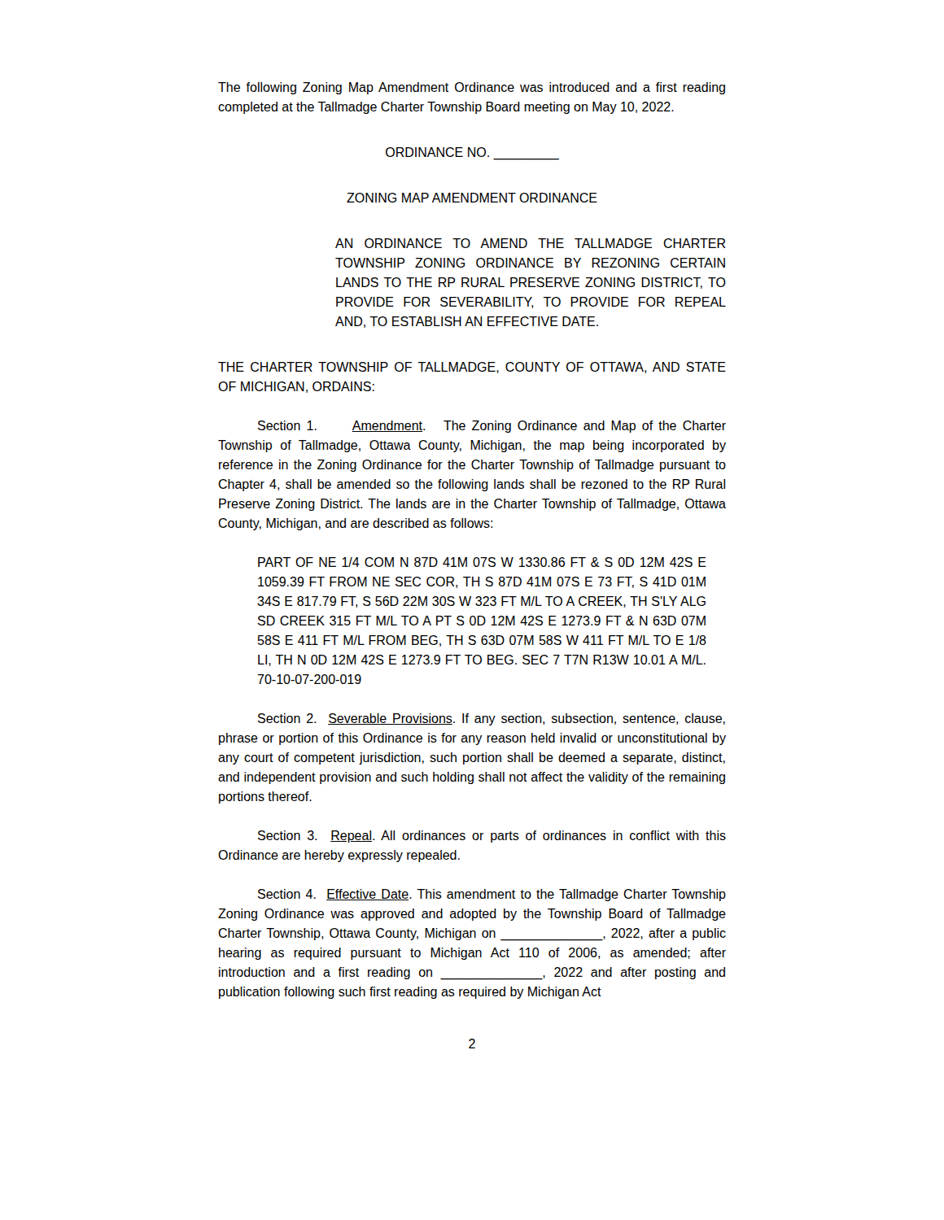The following Zoning Map Amendment Ordinance was introduced and a first reading completed at the Tallmadge Charter Township Board meeting on May 10, 2022.
ORDINANCE NO. _________
ZONING MAP AMENDMENT ORDINANCE
AN ORDINANCE TO AMEND THE TALLMADGE CHARTER TOWNSHIP ZONING ORDINANCE BY REZONING CERTAIN LANDS TO THE RP RURAL PRESERVE ZONING DISTRICT, TO PROVIDE FOR SEVERABILITY, TO PROVIDE FOR REPEAL AND, TO ESTABLISH AN EFFECTIVE DATE.
THE CHARTER TOWNSHIP OF TALLMADGE, COUNTY OF OTTAWA, AND STATE OF MICHIGAN, ORDAINS:
Section 1. Amendment. The Zoning Ordinance and Map of the Charter Township of Tallmadge, Ottawa County, Michigan, the map being incorporated by reference in the Zoning Ordinance for the Charter Township of Tallmadge pursuant to Chapter 4, shall be amended so the following lands shall be rezoned to the RP Rural Preserve Zoning District. The lands are in the Charter Township of Tallmadge, Ottawa County, Michigan, and are described as follows:
PART OF NE 1/4 COM N 87D 41M 07S W 1330.86 FT & S 0D 12M 42S E 1059.39 FT FROM NE SEC COR, TH S 87D 41M 07S E 73 FT, S 41D 01M 34S E 817.79 FT, S 56D 22M 30S W 323 FT M/L TO A CREEK, TH S'LY ALG SD CREEK 315 FT M/L TO A PT S 0D 12M 42S E 1273.9 FT & N 63D 07M 58S E 411 FT M/L FROM BEG, TH S 63D 07M 58S W 411 FT M/L TO E 1/8 LI, TH N 0D 12M 42S E 1273.9 FT TO BEG. SEC 7 T7N R13W 10.01 A M/L. 70-10-07-200-019
Section 2. Severable Provisions. If any section, subsection, sentence, clause, phrase or portion of this Ordinance is for any reason held invalid or unconstitutional by any court of competent jurisdiction, such portion shall be deemed a separate, distinct, and independent provision and such holding shall not affect the validity of the remaining portions thereof.
Section 3. Repeal. All ordinances or parts of ordinances in conflict with this Ordinance are hereby expressly repealed.
Section 4. Effective Date. This amendment to the Tallmadge Charter Township Zoning Ordinance was approved and adopted by the Township Board of Tallmadge Charter Township, Ottawa County, Michigan on ______________, 2022, after a public hearing as required pursuant to Michigan Act 110 of 2006, as amended; after introduction and a first reading on ______________, 2022 and after posting and publication following such first reading as required by Michigan Act
2